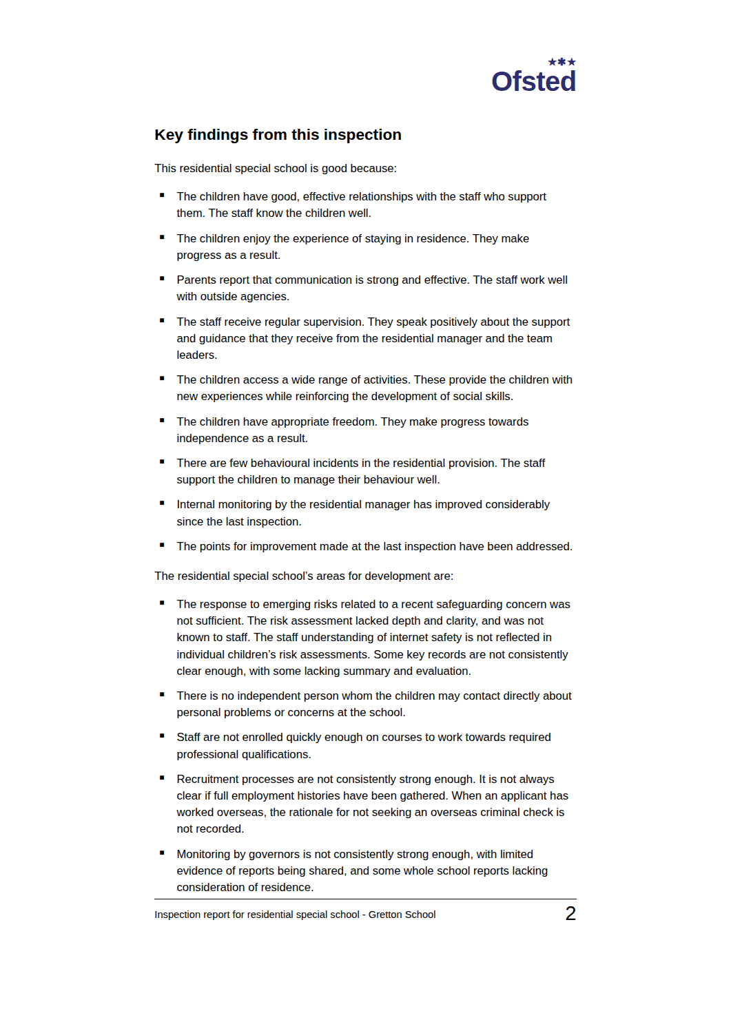★✱★
Ofsted
Key findings from this inspection
This residential special school is good because:
The children have good, effective relationships with the staff who support them. The staff know the children well.
The children enjoy the experience of staying in residence. They make progress as a result.
Parents report that communication is strong and effective. The staff work well with outside agencies.
The staff receive regular supervision. They speak positively about the support and guidance that they receive from the residential manager and the team leaders.
The children access a wide range of activities. These provide the children with new experiences while reinforcing the development of social skills.
The children have appropriate freedom. They make progress towards independence as a result.
There are few behavioural incidents in the residential provision. The staff support the children to manage their behaviour well.
Internal monitoring by the residential manager has improved considerably since the last inspection.
The points for improvement made at the last inspection have been addressed.
The residential special school’s areas for development are:
The response to emerging risks related to a recent safeguarding concern was not sufficient. The risk assessment lacked depth and clarity, and was not known to staff. The staff understanding of internet safety is not reflected in individual children’s risk assessments. Some key records are not consistently clear enough, with some lacking summary and evaluation.
There is no independent person whom the children may contact directly about personal problems or concerns at the school.
Staff are not enrolled quickly enough on courses to work towards required professional qualifications.
Recruitment processes are not consistently strong enough. It is not always clear if full employment histories have been gathered. When an applicant has worked overseas, the rationale for not seeking an overseas criminal check is not recorded.
Monitoring by governors is not consistently strong enough, with limited evidence of reports being shared, and some whole school reports lacking consideration of residence.
Inspection report for residential special school - Gretton School
2